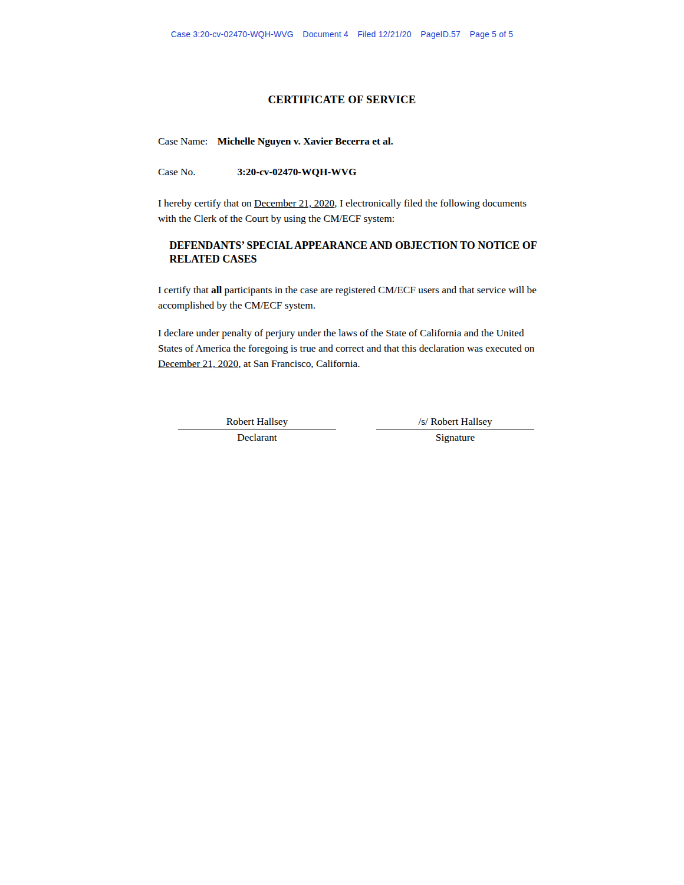Case 3:20-cv-02470-WQH-WVG Document 4 Filed 12/21/20 PageID.57 Page 5 of 5
CERTIFICATE OF SERVICE
Case Name: Michelle Nguyen v. Xavier Becerra et al.
Case No. 3:20-cv-02470-WQH-WVG
I hereby certify that on December 21, 2020, I electronically filed the following documents with the Clerk of the Court by using the CM/ECF system:
DEFENDANTS’ SPECIAL APPEARANCE AND OBJECTION TO NOTICE OF RELATED CASES
I certify that all participants in the case are registered CM/ECF users and that service will be accomplished by the CM/ECF system.
I declare under penalty of perjury under the laws of the State of California and the United States of America the foregoing is true and correct and that this declaration was executed on December 21, 2020, at San Francisco, California.
| Robert Hallsey | /s/ Robert Hallsey |
| Declarant | Signature |